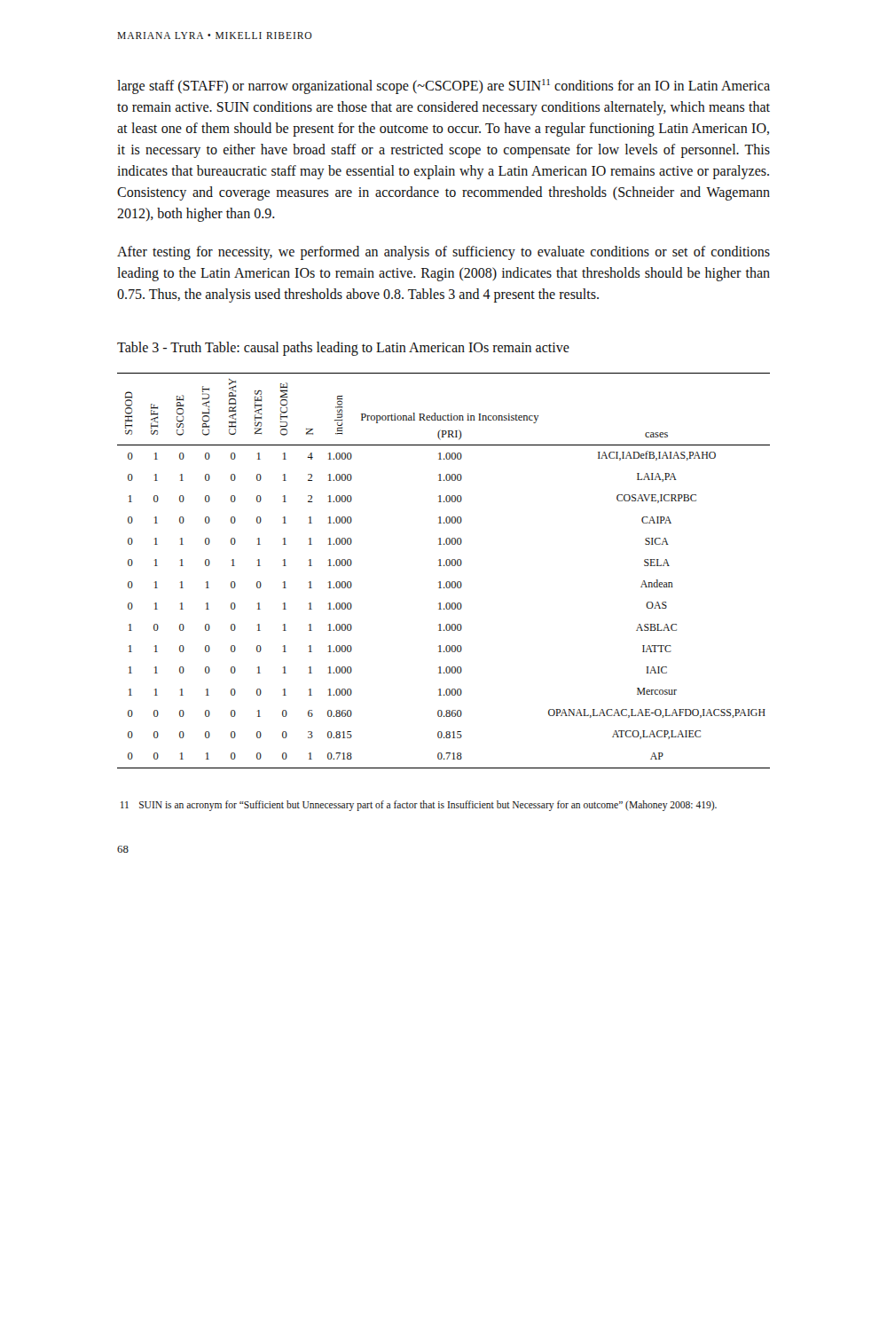Mariana Lyra • Mikelli Ribeiro
large staff (STAFF) or narrow organizational scope (~CSCOPE) are SUIN11 conditions for an IO in Latin America to remain active. SUIN conditions are those that are considered necessary conditions alternately, which means that at least one of them should be present for the outcome to occur. To have a regular functioning Latin American IO, it is necessary to either have broad staff or a restricted scope to compensate for low levels of personnel. This indicates that bureaucratic staff may be essential to explain why a Latin American IO remains active or paralyzes. Consistency and coverage measures are in accordance to recommended thresholds (Schneider and Wagemann 2012), both higher than 0.9.
After testing for necessity, we performed an analysis of sufficiency to evaluate conditions or set of conditions leading to the Latin American IOs to remain active. Ragin (2008) indicates that thresholds should be higher than 0.75. Thus, the analysis used thresholds above 0.8. Tables 3 and 4 present the results.
Table 3 - Truth Table: causal paths leading to Latin American IOs remain active
| STHOOD | STAFF | CSCOPE | CPOLAUT | CHARDPAY | NSTATES | OUTCOME | N | inclusion | Proportional Reduction in Inconsistency (PRI) | cases |
| --- | --- | --- | --- | --- | --- | --- | --- | --- | --- | --- |
| 0 | 1 | 0 | 0 | 0 | 1 | 1 | 4 | 1.000 | 1.000 | IACI,IADefB,IAIAS,PAHO |
| 0 | 1 | 1 | 0 | 0 | 0 | 1 | 2 | 1.000 | 1.000 | LAIA,PA |
| 1 | 0 | 0 | 0 | 0 | 0 | 1 | 2 | 1.000 | 1.000 | COSAVE,ICRPBC |
| 0 | 1 | 0 | 0 | 0 | 0 | 1 | 1 | 1.000 | 1.000 | CAIPA |
| 0 | 1 | 1 | 0 | 0 | 1 | 1 | 1 | 1.000 | 1.000 | SICA |
| 0 | 1 | 1 | 0 | 1 | 1 | 1 | 1 | 1.000 | 1.000 | SELA |
| 0 | 1 | 1 | 1 | 0 | 0 | 1 | 1 | 1.000 | 1.000 | Andean |
| 0 | 1 | 1 | 1 | 0 | 1 | 1 | 1 | 1.000 | 1.000 | OAS |
| 1 | 0 | 0 | 0 | 0 | 1 | 1 | 1 | 1.000 | 1.000 | ASBLAC |
| 1 | 1 | 0 | 0 | 0 | 0 | 1 | 1 | 1.000 | 1.000 | IATTC |
| 1 | 1 | 0 | 0 | 0 | 1 | 1 | 1 | 1.000 | 1.000 | IAIC |
| 1 | 1 | 1 | 1 | 0 | 0 | 1 | 1 | 1.000 | 1.000 | Mercosur |
| 0 | 0 | 0 | 0 | 0 | 1 | 0 | 6 | 0.860 | 0.860 | OPANAL,LACAC,LAE-O,LAFDO,IACSS,PAIGH |
| 0 | 0 | 0 | 0 | 0 | 0 | 0 | 3 | 0.815 | 0.815 | ATCO,LACP,LAIEC |
| 0 | 0 | 1 | 1 | 0 | 0 | 0 | 1 | 0.718 | 0.718 | AP |
11
SUIN is an acronym for “Sufficient but Unnecessary part of a factor that is Insufficient but Necessary for an outcome” (Mahoney 2008: 419).
68